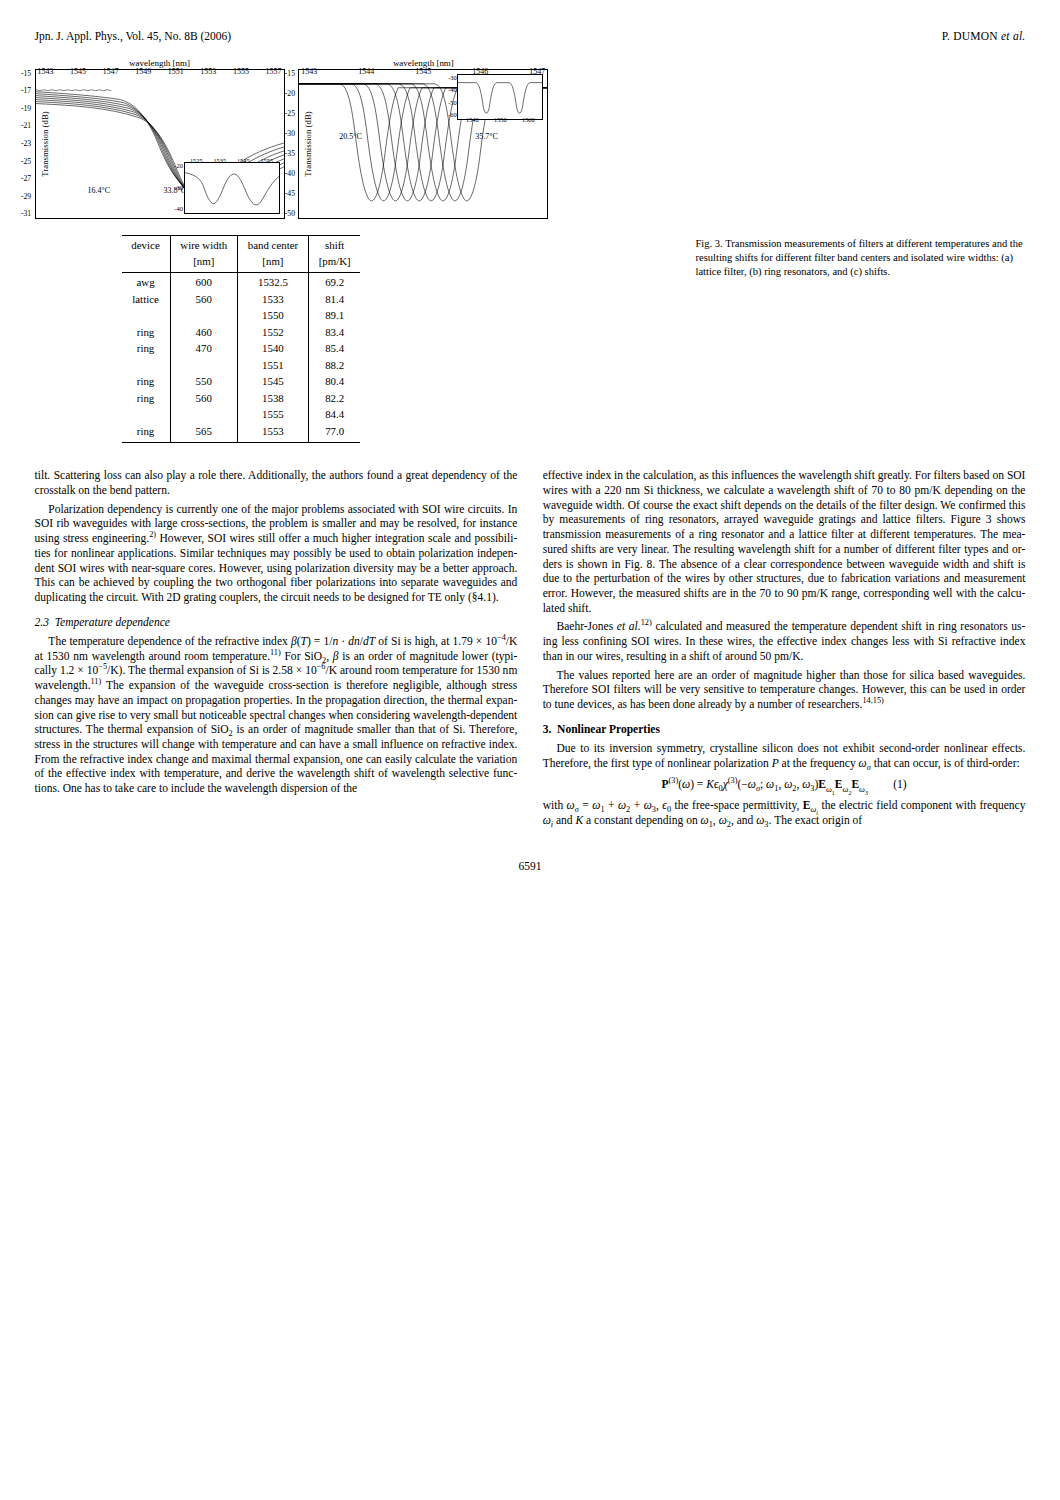Jpn. J. Appl. Phys., Vol. 45, No. 8B (2006)
P. DUMON et al.
wavelength [nm]
15431545154715491551155315551557
Transmission (dB)
-15-17-19-21-23-25-27-29-31
16.4°C
33.8°C
1525153515451555
-20-30-40
wavelength [nm]
15431544154515461547
Transmission (dB)
-15-20-25-30-35-40-45-50
20.5°C
35.7°C
154015501560
-30-40-50-60
| device | wire width | band center | shift |
| --- | --- | --- | --- |
| | [nm] | [nm] | [pm/K] |
| awg | 600 | 1532.5 | 69.2 |
| lattice | 560 | 1533 | 81.4 |
| | | 1550 | 89.1 |
| ring | 460 | 1552 | 83.4 |
| ring | 470 | 1540 | 85.4 |
| | | 1551 | 88.2 |
| ring | 550 | 1545 | 80.4 |
| ring | 560 | 1538 | 82.2 |
| | | 1555 | 84.4 |
| ring | 565 | 1553 | 77.0 |
Fig. 3. Transmission measurements of filters at different temperatures and the resulting shifts for different filter band centers and isolated wire widths: (a) lattice filter, (b) ring resonators, and (c) shifts.
tilt. Scattering loss can also play a role there. Additionally, the authors found a great dependency of the crosstalk on the bend pattern.
Polarization dependency is currently one of the major problems associated with SOI wire circuits. In SOI rib waveguides with large cross-sections, the problem is smaller and may be resolved, for instance using stress engineering.2) However, SOI wires still offer a much higher integration scale and possibilities for nonlinear applications. Similar techniques may possibly be used to obtain polarization independent SOI wires with near-square cores. However, using polarization diversity may be a better approach. This can be achieved by coupling the two orthogonal fiber polarizations into separate waveguides and duplicating the circuit. With 2D grating couplers, the circuit needs to be designed for TE only (§4.1).
2.3 Temperature dependence
The temperature dependence of the refractive index β(T) = 1/n · dn/dT of Si is high, at 1.79 × 10−4/K at 1530 nm wavelength around room temperature.11) For SiO2, β is an order of magnitude lower (typically 1.2 × 10−5/K). The thermal expansion of Si is 2.58 × 10−6/K around room temperature for 1530 nm wavelength.11) The expansion of the waveguide cross-section is therefore negligible, although stress changes may have an impact on propagation properties. In the propagation direction, the thermal expansion can give rise to very small but noticeable spectral changes when considering wavelength-dependent structures. The thermal expansion of SiO2 is an order of magnitude smaller than that of Si. Therefore, stress in the structures will change with temperature and can have a small influence on refractive index. From the refractive index change and maximal thermal expansion, one can easily calculate the variation of the effective index with temperature, and derive the wavelength shift of wavelength selective functions. One has to take care to include the wavelength dispersion of the
effective index in the calculation, as this influences the wavelength shift greatly. For filters based on SOI wires with a 220 nm Si thickness, we calculate a wavelength shift of 70 to 80 pm/K depending on the waveguide width. Of course the exact shift depends on the details of the filter design. We confirmed this by measurements of ring resonators, arrayed waveguide gratings and lattice filters. Figure 3 shows transmission measurements of a ring resonator and a lattice filter at different temperatures. The measured shifts are very linear. The resulting wavelength shift for a number of different filter types and orders is shown in Fig. 8. The absence of a clear correspondence between waveguide width and shift is due to the perturbation of the wires by other structures, due to fabrication variations and measurement error. However, the measured shifts are in the 70 to 90 pm/K range, corresponding well with the calculated shift.
Baehr-Jones et al.12) calculated and measured the temperature dependent shift in ring resonators using less confining SOI wires. In these wires, the effective index changes less with Si refractive index than in our wires, resulting in a shift of around 50 pm/K.
The values reported here are an order of magnitude higher than those for silica based waveguides. Therefore SOI filters will be very sensitive to temperature changes. However, this can be used in order to tune devices, as has been done already by a number of researchers.14,15)
3. Nonlinear Properties
Due to its inversion symmetry, crystalline silicon does not exhibit second-order nonlinear effects. Therefore, the first type of nonlinear polarization P at the frequency ωσ that can occur, is of third-order:
P(3)(ω) = Kϵ0χ(3)(−ωσ; ω1, ω2, ω3)Eω1Eω2Eω3 (1)
with ωσ = ω1 + ω2 + ω3, ϵ0 the free-space permittivity, Eωi the electric field component with frequency ωi and K a constant depending on ω1, ω2, and ω3. The exact origin of
6591